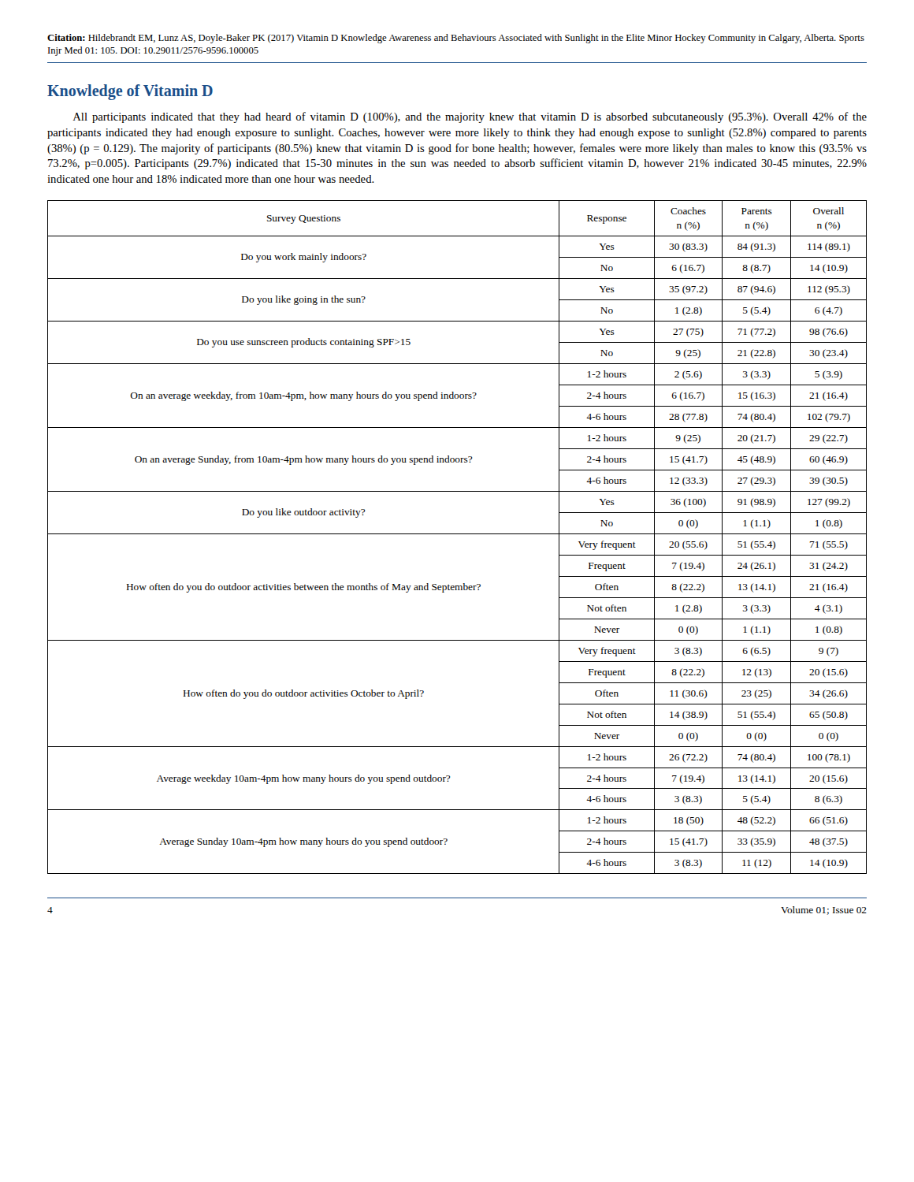Citation: Hildebrandt EM, Lunz AS, Doyle-Baker PK (2017) Vitamin D Knowledge Awareness and Behaviours Associated with Sunlight in the Elite Minor Hockey Community in Calgary, Alberta. Sports Injr Med 01: 105. DOI: 10.29011/2576-9596.100005
Knowledge of Vitamin D
All participants indicated that they had heard of vitamin D (100%), and the majority knew that vitamin D is absorbed subcutaneously (95.3%). Overall 42% of the participants indicated they had enough exposure to sunlight. Coaches, however were more likely to think they had enough expose to sunlight (52.8%) compared to parents (38%) (p = 0.129). The majority of participants (80.5%) knew that vitamin D is good for bone health; however, females were more likely than males to know this (93.5% vs 73.2%, p=0.005). Participants (29.7%) indicated that 15-30 minutes in the sun was needed to absorb sufficient vitamin D, however 21% indicated 30-45 minutes, 22.9% indicated one hour and 18% indicated more than one hour was needed.
| Survey Questions | Response | Coaches n (%) | Parents n (%) | Overall n (%) |
| --- | --- | --- | --- | --- |
| Do you work mainly indoors? | Yes | 30 (83.3) | 84 (91.3) | 114 (89.1) |
| No | 6 (16.7) | 8 (8.7) | 14 (10.9) |
| Do you like going in the sun? | Yes | 35 (97.2) | 87 (94.6) | 112 (95.3) |
| No | 1 (2.8) | 5 (5.4) | 6 (4.7) |
| Do you use sunscreen products containing SPF>15 | Yes | 27 (75) | 71 (77.2) | 98 (76.6) |
| No | 9 (25) | 21 (22.8) | 30 (23.4) |
| On an average weekday, from 10am-4pm, how many hours do you spend indoors? | 1-2 hours | 2 (5.6) | 3 (3.3) | 5 (3.9) |
| 2-4 hours | 6 (16.7) | 15 (16.3) | 21 (16.4) |
| 4-6 hours | 28 (77.8) | 74 (80.4) | 102 (79.7) |
| On an average Sunday, from 10am-4pm how many hours do you spend indoors? | 1-2 hours | 9 (25) | 20 (21.7) | 29 (22.7) |
| 2-4 hours | 15 (41.7) | 45 (48.9) | 60 (46.9) |
| 4-6 hours | 12 (33.3) | 27 (29.3) | 39 (30.5) |
| Do you like outdoor activity? | Yes | 36 (100) | 91 (98.9) | 127 (99.2) |
| No | 0 (0) | 1 (1.1) | 1 (0.8) |
| How often do you do outdoor activities between the months of May and September? | Very frequent | 20 (55.6) | 51 (55.4) | 71 (55.5) |
| Frequent | 7 (19.4) | 24 (26.1) | 31 (24.2) |
| Often | 8 (22.2) | 13 (14.1) | 21 (16.4) |
| Not often | 1 (2.8) | 3 (3.3) | 4 (3.1) |
| Never | 0 (0) | 1 (1.1) | 1 (0.8) |
| How often do you do outdoor activities October to April? | Very frequent | 3 (8.3) | 6 (6.5) | 9 (7) |
| Frequent | 8 (22.2) | 12 (13) | 20 (15.6) |
| Often | 11 (30.6) | 23 (25) | 34 (26.6) |
| Not often | 14 (38.9) | 51 (55.4) | 65 (50.8) |
| Never | 0 (0) | 0 (0) | 0 (0) |
| Average weekday 10am-4pm how many hours do you spend outdoor? | 1-2 hours | 26 (72.2) | 74 (80.4) | 100 (78.1) |
| 2-4 hours | 7 (19.4) | 13 (14.1) | 20 (15.6) |
| 4-6 hours | 3 (8.3) | 5 (5.4) | 8 (6.3) |
| Average Sunday 10am-4pm how many hours do you spend outdoor? | 1-2 hours | 18 (50) | 48 (52.2) | 66 (51.6) |
| 2-4 hours | 15 (41.7) | 33 (35.9) | 48 (37.5) |
| 4-6 hours | 3 (8.3) | 11 (12) | 14 (10.9) |
4
Volume 01; Issue 02